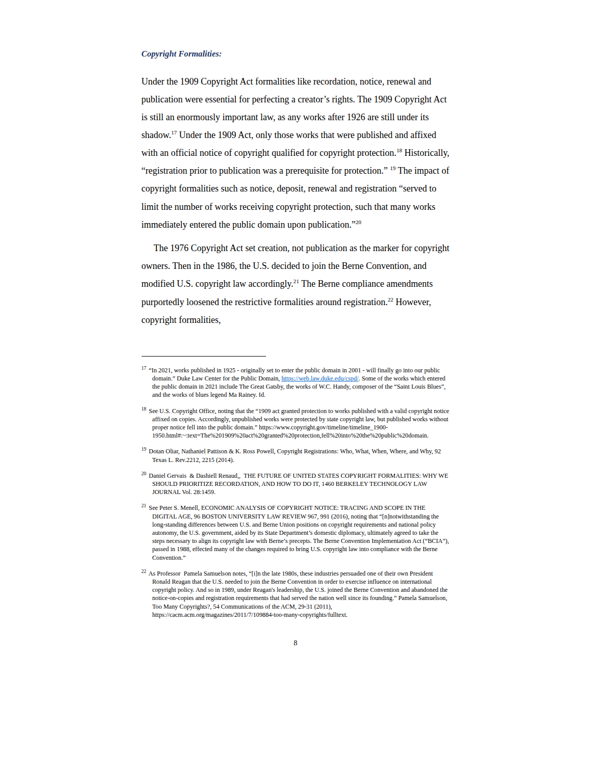Copyright Formalities:
Under the 1909 Copyright Act formalities like recordation, notice, renewal and publication were essential for perfecting a creator’s rights. The 1909 Copyright Act is still an enormously important law, as any works after 1926 are still under its shadow.17 Under the 1909 Act, only those works that were published and affixed with an official notice of copyright qualified for copyright protection.18 Historically, “registration prior to publication was a prerequisite for protection.” 19 The impact of copyright formalities such as notice, deposit, renewal and registration “served to limit the number of works receiving copyright protection, such that many works immediately entered the public domain upon publication.”20
The 1976 Copyright Act set creation, not publication as the marker for copyright owners. Then in the 1986, the U.S. decided to join the Berne Convention, and modified U.S. copyright law accordingly.21 The Berne compliance amendments purportedly loosened the restrictive formalities around registration.22 However, copyright formalities,
17 “In 2021, works published in 1925 - originally set to enter the public domain in 2001 - will finally go into our public domain.” Duke Law Center for the Public Domain, https://web.law.duke.edu/cspd/. Some of the works which entered the public domain in 2021 include The Great Gatsby, the works of W.C. Handy, composer of the “Saint Louis Blues”, and the works of blues legend Ma Rainey. Id.
18 See U.S. Copyright Office, noting that the “1909 act granted protection to works published with a valid copyright notice affixed on copies. Accordingly, unpublished works were protected by state copyright law, but published works without proper notice fell into the public domain.” https://www.copyright.gov/timeline/timeline_1900-1950.html#:~:text=The%201909%20act%20granted%20protection,fell%20into%20the%20public%20domain.
19 Dotan Oliar, Nathaniel Pattison & K. Ross Powell, Copyright Registrations: Who, What, When, Where, and Why, 92 Texas L. Rev.2212, 2215 (2014).
20 Daniel Gervais & Dashiell Renaud,, THE FUTURE OF UNITED STATES COPYRIGHT FORMALITIES: WHY WE SHOULD PRIORITIZE RECORDATION, AND HOW TO DO IT, 1460 BERKELEY TECHNOLOGY LAW JOURNAL Vol. 28:1459.
21 See Peter S. Menell, ECONOMIC ANALYSIS OF COPYRIGHT NOTICE: TRACING AND SCOPE IN THE DIGITAL AGE, 96 BOSTON UNIVERSITY LAW REVIEW 967, 991 (2016), noting that “[n]notwithstanding the long-standing differences between U.S. and Berne Union positions on copyright requirements and national policy autonomy, the U.S. government, aided by its State Department’s domestic diplomacy, ultimately agreed to take the steps necessary to align its copyright law with Berne’s precepts. The Berne Convention Implementation Act (“BCIA”), passed in 1988, effected many of the changes required to bring U.S. copyright law into compliance with the Berne Convention.”
22 As Professor Pamela Samuelson notes, “[i]n the late 1980s, these industries persuaded one of their own President Ronald Reagan that the U.S. needed to join the Berne Convention in order to exercise influence on international copyright policy. And so in 1989, under Reagan's leadership, the U.S. joined the Berne Convention and abandoned the notice-on-copies and registration requirements that had served the nation well since its founding.” Pamela Samuelson, Too Many Copyrights?, 54 Communications of the ACM, 29-31 (2011), https://cacm.acm.org/magazines/2011/7/109884-too-many-copyrights/fulltext.
8